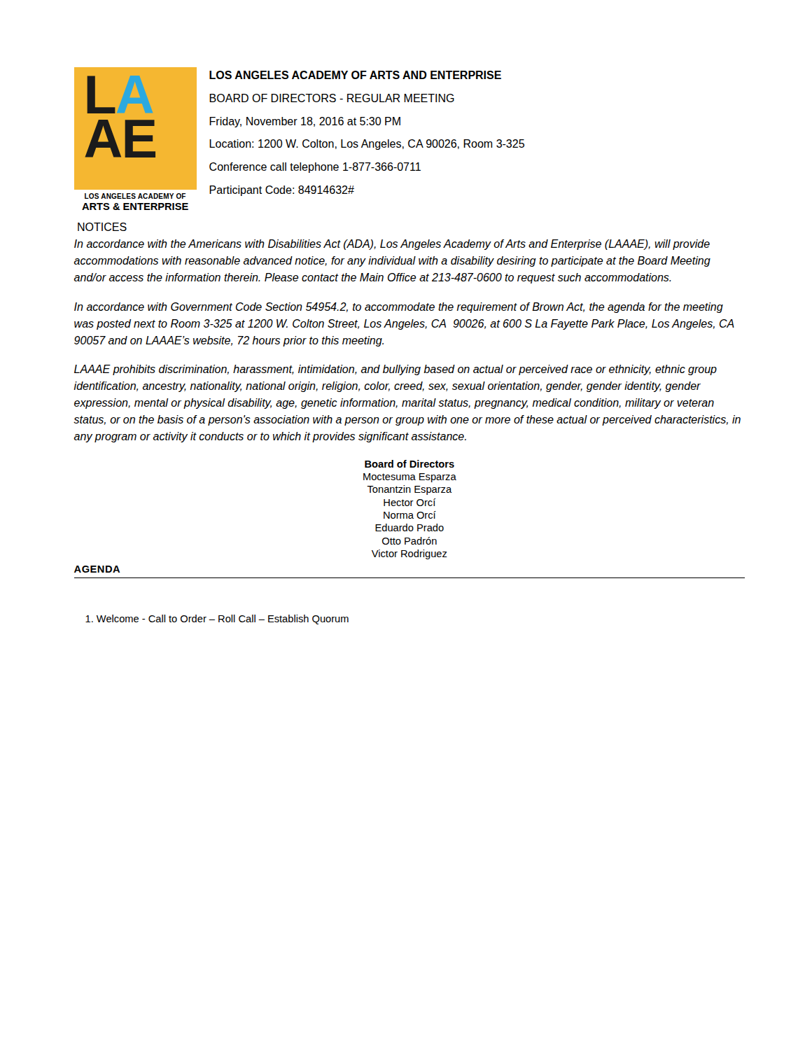LA
AE
LOS ANGELES ACADEMY OF
ARTS & ENTERPRISE
LOS ANGELES ACADEMY OF ARTS AND ENTERPRISE
BOARD OF DIRECTORS - REGULAR MEETING
Friday, November 18, 2016 at 5:30 PM
Location: 1200 W. Colton, Los Angeles, CA 90026, Room 3-325
Conference call telephone 1-877-366-0711
Participant Code: 84914632#
NOTICES
In accordance with the Americans with Disabilities Act (ADA), Los Angeles Academy of Arts and Enterprise (LAAAE), will provide accommodations with reasonable advanced notice, for any individual with a disability desiring to participate at the Board Meeting and/or access the information therein. Please contact the Main Office at 213-487-0600 to request such accommodations.
In accordance with Government Code Section 54954.2, to accommodate the requirement of Brown Act, the agenda for the meeting was posted next to Room 3-325 at 1200 W. Colton Street, Los Angeles, CA 90026, at 600 S La Fayette Park Place, Los Angeles, CA 90057 and on LAAAE’s website, 72 hours prior to this meeting.
LAAAE prohibits discrimination, harassment, intimidation, and bullying based on actual or perceived race or ethnicity, ethnic group identification, ancestry, nationality, national origin, religion, color, creed, sex, sexual orientation, gender, gender identity, gender expression, mental or physical disability, age, genetic information, marital status, pregnancy, medical condition, military or veteran status, or on the basis of a person's association with a person or group with one or more of these actual or perceived characteristics, in any program or activity it conducts or to which it provides significant assistance.
Board of Directors
Moctesuma Esparza
Tonantzin Esparza
Hector Orcí
Norma Orcí
Eduardo Prado
Otto Padrón
Victor Rodriguez
AGENDA
Welcome - Call to Order – Roll Call – Establish Quorum